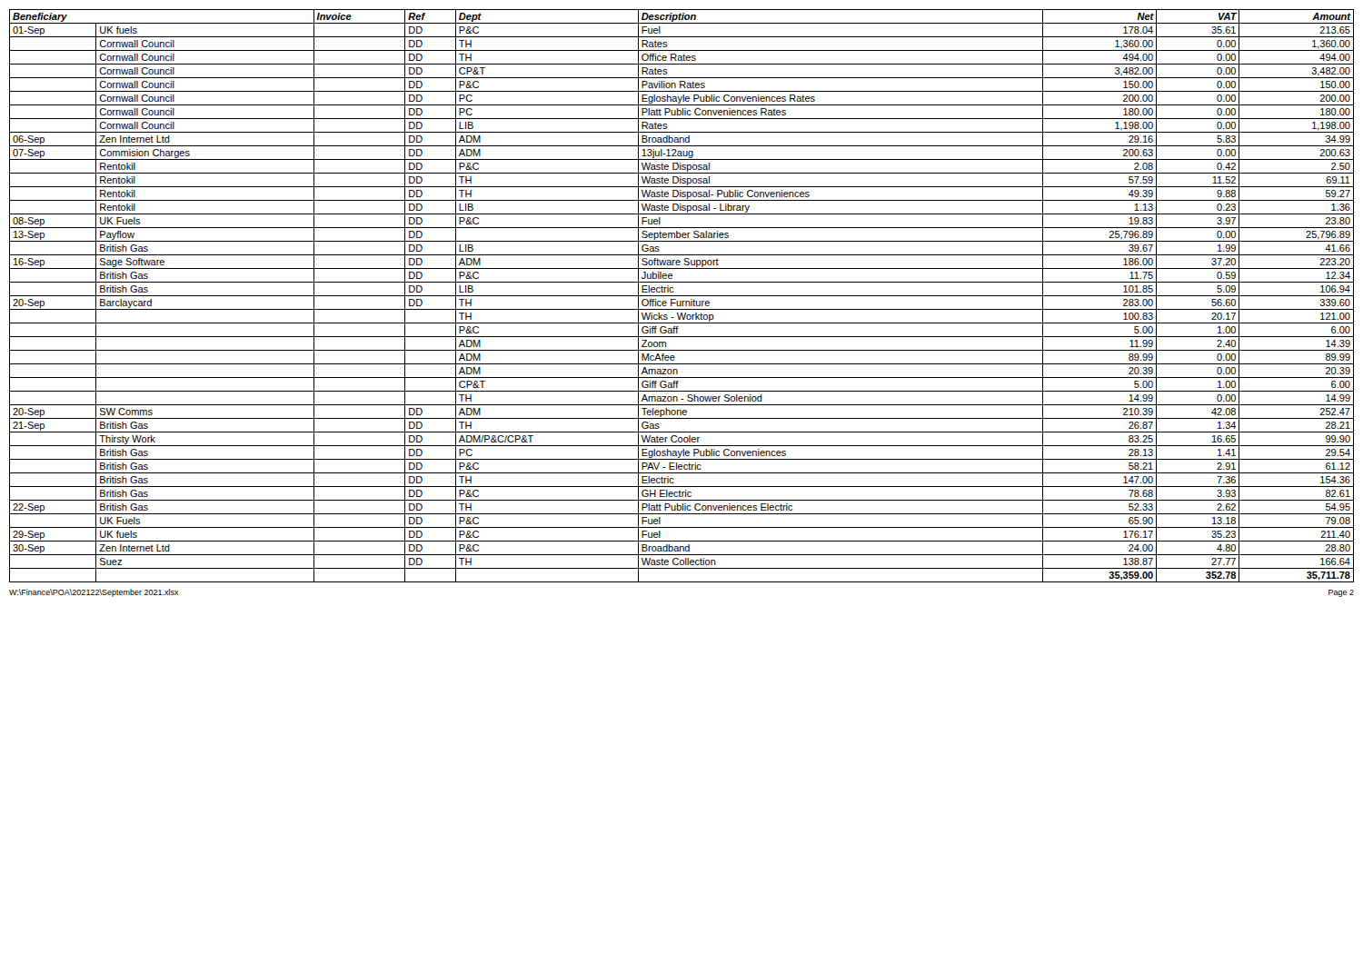| Beneficiary | Invoice | Ref | Dept | Description | Net | VAT | Amount |
| --- | --- | --- | --- | --- | --- | --- | --- |
| 01-Sep | UK fuels | | DD | P&C | Fuel | 178.04 | 35.61 | 213.65 |
| | Cornwall Council | | DD | TH | Rates | 1,360.00 | 0.00 | 1,360.00 |
| | Cornwall Council | | DD | TH | Office Rates | 494.00 | 0.00 | 494.00 |
| | Cornwall Council | | DD | CP&T | Rates | 3,482.00 | 0.00 | 3,482.00 |
| | Cornwall Council | | DD | P&C | Pavilion Rates | 150.00 | 0.00 | 150.00 |
| | Cornwall Council | | DD | PC | Egloshayle Public Conveniences Rates | 200.00 | 0.00 | 200.00 |
| | Cornwall Council | | DD | PC | Platt Public Conveniences Rates | 180.00 | 0.00 | 180.00 |
| | Cornwall Council | | DD | LIB | Rates | 1,198.00 | 0.00 | 1,198.00 |
| 06-Sep | Zen Internet Ltd | | DD | ADM | Broadband | 29.16 | 5.83 | 34.99 |
| 07-Sep | Commision Charges | | DD | ADM | 13jul-12aug | 200.63 | 0.00 | 200.63 |
| | Rentokil | | DD | P&C | Waste Disposal | 2.08 | 0.42 | 2.50 |
| | Rentokil | | DD | TH | Waste Disposal | 57.59 | 11.52 | 69.11 |
| | Rentokil | | DD | TH | Waste Disposal- Public Conveniences | 49.39 | 9.88 | 59.27 |
| | Rentokil | | DD | LIB | Waste Disposal - Library | 1.13 | 0.23 | 1.36 |
| 08-Sep | UK Fuels | | DD | P&C | Fuel | 19.83 | 3.97 | 23.80 |
| 13-Sep | Payflow | | DD | | September Salaries | 25,796.89 | 0.00 | 25,796.89 |
| | British Gas | | DD | LIB | Gas | 39.67 | 1.99 | 41.66 |
| 16-Sep | Sage Software | | DD | ADM | Software Support | 186.00 | 37.20 | 223.20 |
| | British Gas | | DD | P&C | Jubilee | 11.75 | 0.59 | 12.34 |
| | British Gas | | DD | LIB | Electric | 101.85 | 5.09 | 106.94 |
| 20-Sep | Barclaycard | | DD | TH | Office Furniture | 283.00 | 56.60 | 339.60 |
| | | | | TH | Wicks - Worktop | 100.83 | 20.17 | 121.00 |
| | | | | P&C | Giff Gaff | 5.00 | 1.00 | 6.00 |
| | | | | ADM | Zoom | 11.99 | 2.40 | 14.39 |
| | | | | ADM | McAfee | 89.99 | 0.00 | 89.99 |
| | | | | ADM | Amazon | 20.39 | 0.00 | 20.39 |
| | | | | CP&T | Giff Gaff | 5.00 | 1.00 | 6.00 |
| | | | | TH | Amazon - Shower Soleniod | 14.99 | 0.00 | 14.99 |
| 20-Sep | SW Comms | | DD | ADM | Telephone | 210.39 | 42.08 | 252.47 |
| 21-Sep | British Gas | | DD | TH | Gas | 26.87 | 1.34 | 28.21 |
| | Thirsty Work | | DD | ADM/P&C/CP&T | Water Cooler | 83.25 | 16.65 | 99.90 |
| | British Gas | | DD | PC | Egloshayle Public Conveniences | 28.13 | 1.41 | 29.54 |
| | British Gas | | DD | P&C | PAV - Electric | 58.21 | 2.91 | 61.12 |
| | British Gas | | DD | TH | Electric | 147.00 | 7.36 | 154.36 |
| | British Gas | | DD | P&C | GH Electric | 78.68 | 3.93 | 82.61 |
| 22-Sep | British Gas | | DD | TH | Platt Public Conveniences Electric | 52.33 | 2.62 | 54.95 |
| | UK Fuels | | DD | P&C | Fuel | 65.90 | 13.18 | 79.08 |
| 29-Sep | UK fuels | | DD | P&C | Fuel | 176.17 | 35.23 | 211.40 |
| 30-Sep | Zen Internet Ltd | | DD | P&C | Broadband | 24.00 | 4.80 | 28.80 |
| | Suez | | DD | TH | Waste Collection | 138.87 | 27.77 | 166.64 |
| | | | | | | 35,359.00 | 352.78 | 35,711.78 |
W:\Finance\POA\202122\September 2021.xlsx Page 2